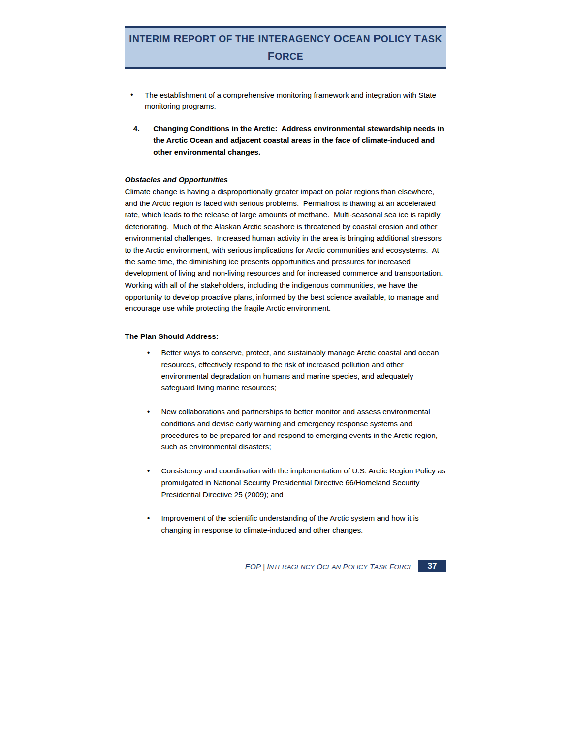INTERIM REPORT OF THE INTERAGENCY OCEAN POLICY TASK FORCE
The establishment of a comprehensive monitoring framework and integration with State monitoring programs.
4. Changing Conditions in the Arctic: Address environmental stewardship needs in the Arctic Ocean and adjacent coastal areas in the face of climate-induced and other environmental changes.
Obstacles and Opportunities
Climate change is having a disproportionally greater impact on polar regions than elsewhere, and the Arctic region is faced with serious problems. Permafrost is thawing at an accelerated rate, which leads to the release of large amounts of methane. Multi-seasonal sea ice is rapidly deteriorating. Much of the Alaskan Arctic seashore is threatened by coastal erosion and other environmental challenges. Increased human activity in the area is bringing additional stressors to the Arctic environment, with serious implications for Arctic communities and ecosystems. At the same time, the diminishing ice presents opportunities and pressures for increased development of living and non-living resources and for increased commerce and transportation. Working with all of the stakeholders, including the indigenous communities, we have the opportunity to develop proactive plans, informed by the best science available, to manage and encourage use while protecting the fragile Arctic environment.
The Plan Should Address:
Better ways to conserve, protect, and sustainably manage Arctic coastal and ocean resources, effectively respond to the risk of increased pollution and other environmental degradation on humans and marine species, and adequately safeguard living marine resources;
New collaborations and partnerships to better monitor and assess environmental conditions and devise early warning and emergency response systems and procedures to be prepared for and respond to emerging events in the Arctic region, such as environmental disasters;
Consistency and coordination with the implementation of U.S. Arctic Region Policy as promulgated in National Security Presidential Directive 66/Homeland Security Presidential Directive 25 (2009); and
Improvement of the scientific understanding of the Arctic system and how it is changing in response to climate-induced and other changes.
EOP | INTERAGENCY OCEAN POLICY TASK FORCE
37